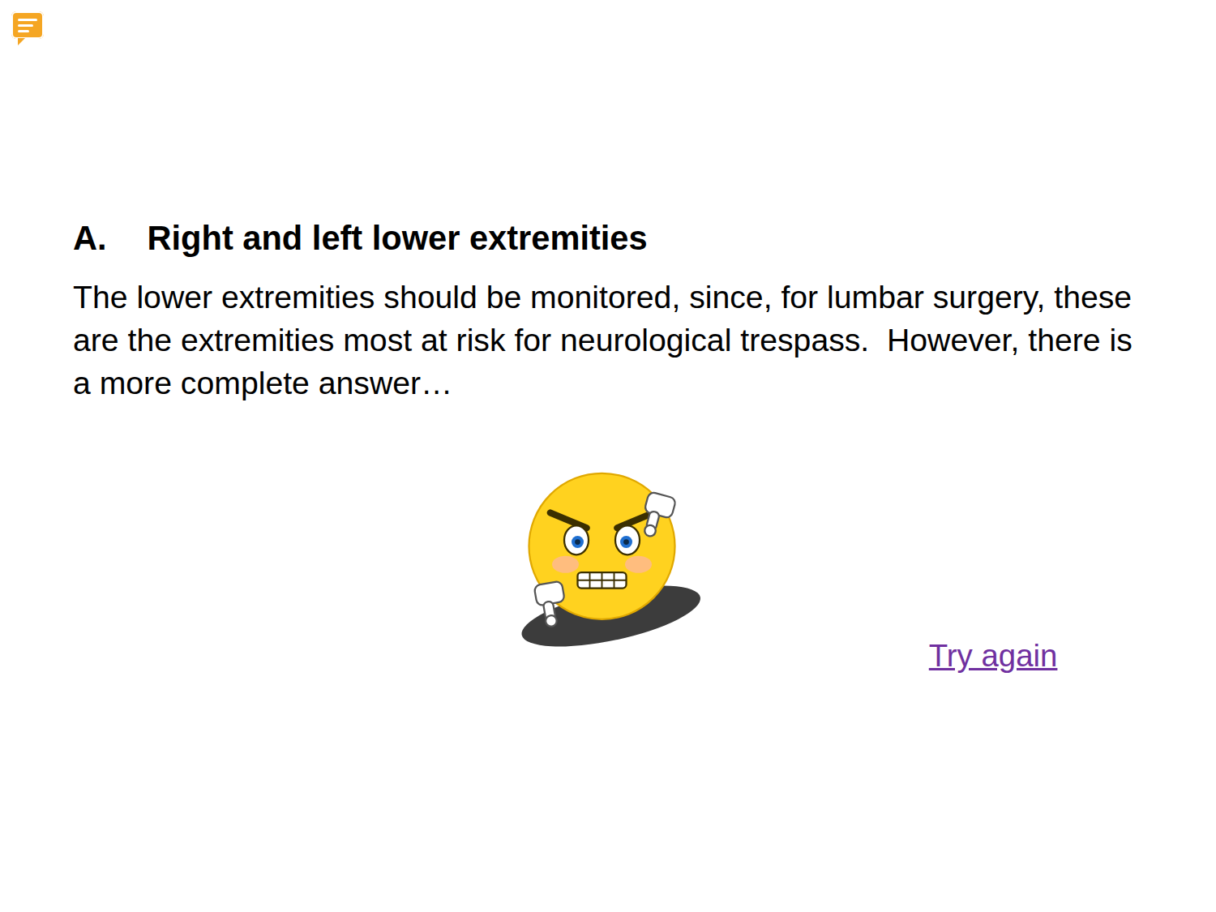A. Right and left lower extremities
The lower extremities should be monitored, since, for lumbar surgery, these are the extremities most at risk for neurological trespass. However, there is a more complete answer…
Try again